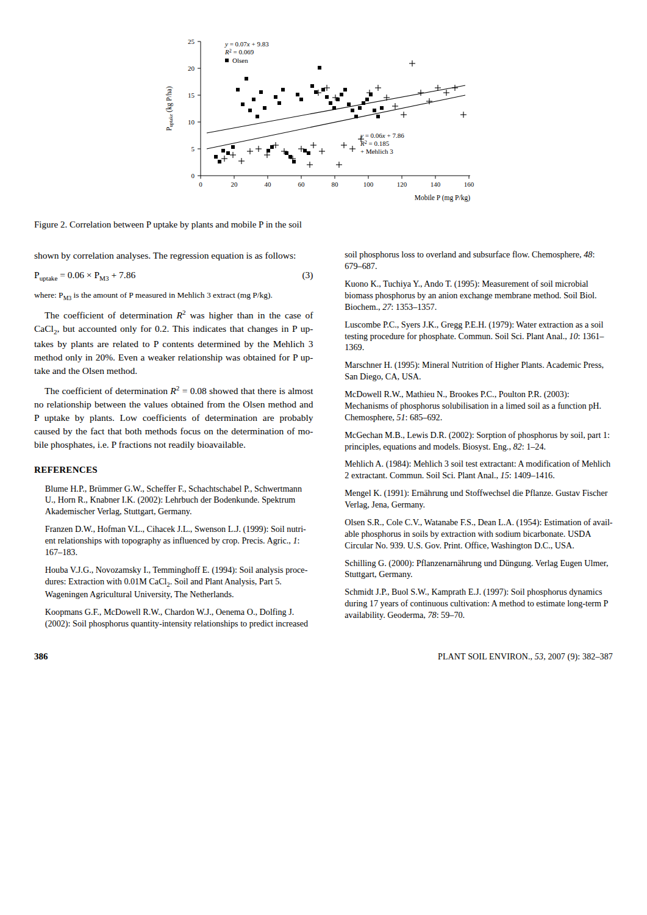0 5 10 15 20 25 0 20 40 60 80 100 120 140 160 Puptake (kg P/ha) Mobile P (mg P/kg) y = 0.07x + 9.83 R2 = 0.069 Olsen y = 0.06x + 7.86 R2 = 0.185 + Mehlich 3
Figure 2. Correlation between P uptake by plants and mobile P in the soil
shown by correlation analyses. The regression equation is as follows:
Puptake = 0.06 × PM3 + 7.86 (3)
where: PM3 is the amount of P measured in Mehlich 3 extract (mg P/kg).
The coefficient of determination R2 was higher than in the case of CaCl2, but accounted only for 0.2. This indicates that changes in P uptakes by plants are related to P contents determined by the Mehlich 3 method only in 20%. Even a weaker relationship was obtained for P uptake and the Olsen method.
The coefficient of determination R2 = 0.08 showed that there is almost no relationship between the values obtained from the Olsen method and P uptake by plants. Low coefficients of determination are probably caused by the fact that both methods focus on the determination of mobile phosphates, i.e. P fractions not readily bioavailable.
References
Blume H.P., Brümmer G.W., Scheffer F., Schachtschabel P., Schwertmann U., Horn R., Knabner I.K. (2002): Lehrbuch der Bodenkunde. Spektrum Akademischer Verlag, Stuttgart, Germany.
Franzen D.W., Hofman V.L., Cihacek J.L., Swenson L.J. (1999): Soil nutrient relationships with topography as influenced by crop. Precis. Agric., 1: 167–183.
Houba V.J.G., Novozamsky I., Temminghoff E. (1994): Soil analysis procedures: Extraction with 0.01M CaCl2. Soil and Plant Analysis, Part 5. Wageningen Agricultural University, The Netherlands.
Koopmans G.F., McDowell R.W., Chardon W.J., Oenema O., Dolfing J. (2002): Soil phosphorus quantity-intensity relationships to predict increased soil phosphorus loss to overland and subsurface flow. Chemosphere, 48: 679–687.
Kuono K., Tuchiya Y., Ando T. (1995): Measurement of soil microbial biomass phosphorus by an anion exchange membrane method. Soil Biol. Biochem., 27: 1353–1357.
Luscombe P.C., Syers J.K., Gregg P.E.H. (1979): Water extraction as a soil testing procedure for phosphate. Commun. Soil Sci. Plant Anal., 10: 1361–1369.
Marschner H. (1995): Mineral Nutrition of Higher Plants. Academic Press, San Diego, CA, USA.
McDowell R.W., Mathieu N., Brookes P.C., Poulton P.R. (2003): Mechanisms of phosphorus solubilisation in a limed soil as a function pH. Chemosphere, 51: 685–692.
McGechan M.B., Lewis D.R. (2002): Sorption of phosphorus by soil, part 1: principles, equations and models. Biosyst. Eng., 82: 1–24.
Mehlich A. (1984): Mehlich 3 soil test extractant: A modification of Mehlich 2 extractant. Commun. Soil Sci. Plant Anal., 15: 1409–1416.
Mengel K. (1991): Ernährung und Stoffwechsel die Pflanze. Gustav Fischer Verlag, Jena, Germany.
Olsen S.R., Cole C.V., Watanabe F.S., Dean L.A. (1954): Estimation of available phosphorus in soils by extraction with sodium bicarbonate. USDA Circular No. 939. U.S. Gov. Print. Office, Washington D.C., USA.
Schilling G. (2000): Pflanzenarnährung und Düngung. Verlag Eugen Ulmer, Stuttgart, Germany.
Schmidt J.P., Buol S.W., Kamprath E.J. (1997): Soil phosphorus dynamics during 17 years of continuous cultivation: A method to estimate long-term P availability. Geoderma, 78: 59–70.
386 PLANT SOIL ENVIRON., 53, 2007 (9): 382–387